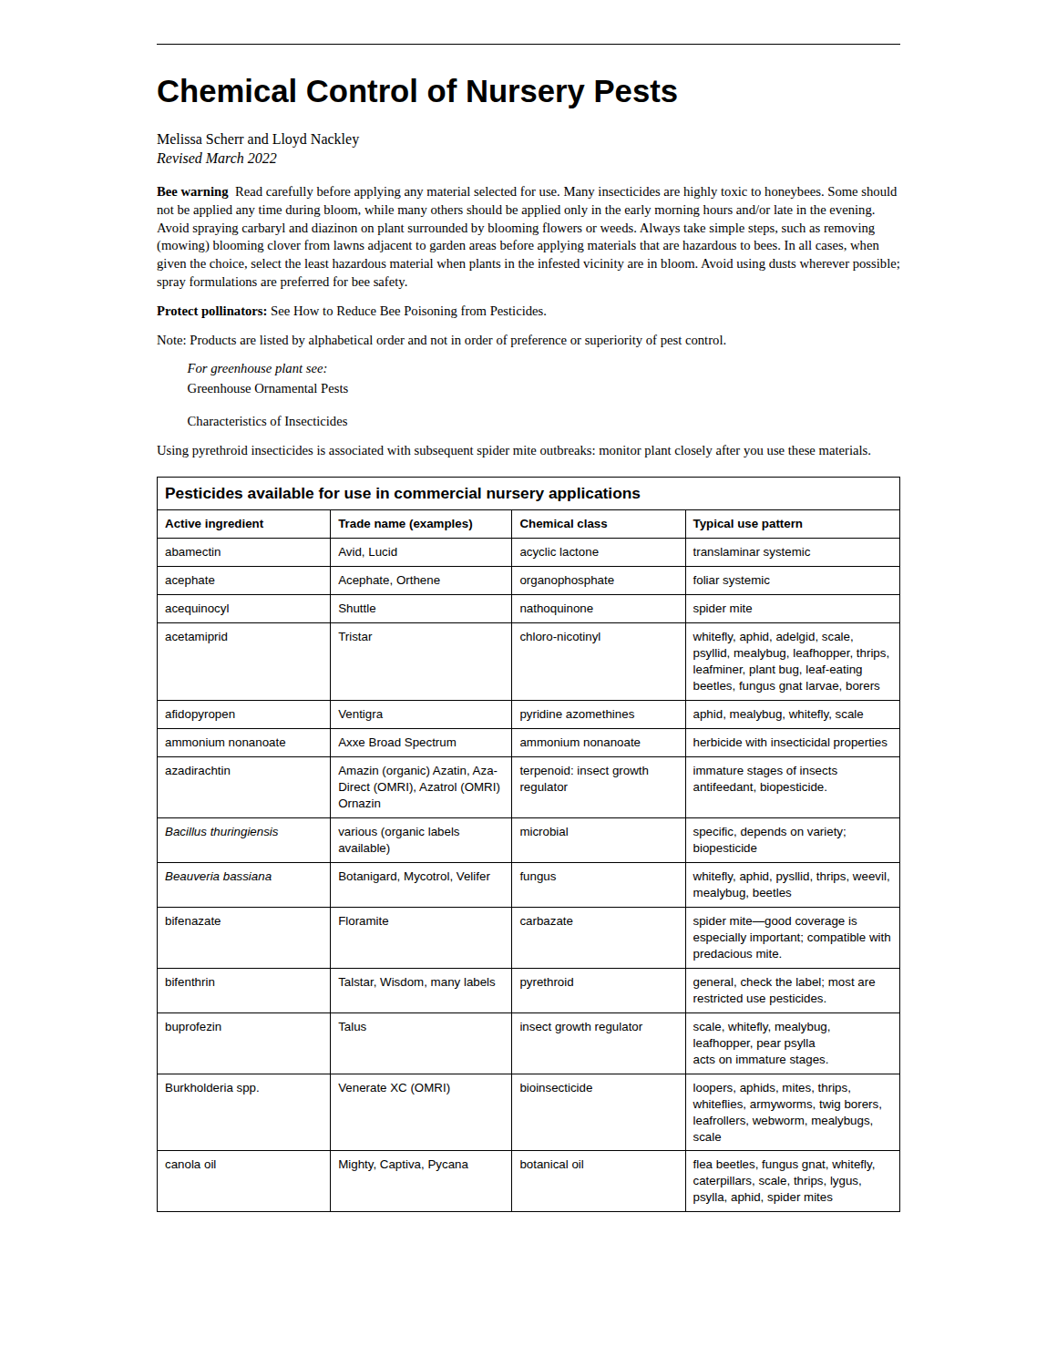Chemical Control of Nursery Pests
Melissa Scherr and Lloyd Nackley
Revised March 2022
Bee warning Read carefully before applying any material selected for use. Many insecticides are highly toxic to honeybees. Some should not be applied any time during bloom, while many others should be applied only in the early morning hours and/or late in the evening. Avoid spraying carbaryl and diazinon on plant surrounded by blooming flowers or weeds. Always take simple steps, such as removing (mowing) blooming clover from lawns adjacent to garden areas before applying materials that are hazardous to bees. In all cases, when given the choice, select the least hazardous material when plants in the infested vicinity are in bloom. Avoid using dusts wherever possible; spray formulations are preferred for bee safety.
Protect pollinators: See How to Reduce Bee Poisoning from Pesticides.
Note: Products are listed by alphabetical order and not in order of preference or superiority of pest control.
For greenhouse plant see:
Greenhouse Ornamental Pests
Characteristics of Insecticides
Using pyrethroid insecticides is associated with subsequent spider mite outbreaks: monitor plant closely after you use these materials.
Pesticides available for use in commercial nursery applications
| Active ingredient | Trade name (examples) | Chemical class | Typical use pattern |
| --- | --- | --- | --- |
| abamectin | Avid, Lucid | acyclic lactone | translaminar systemic |
| acephate | Acephate, Orthene | organophosphate | foliar systemic |
| acequinocyl | Shuttle | nathoquinone | spider mite |
| acetamiprid | Tristar | chloro-nicotinyl | whitefly, aphid, adelgid, scale, psyllid, mealybug, leafhopper, thrips, leafminer, plant bug, leaf-eating beetles, fungus gnat larvae, borers |
| afidopyropen | Ventigra | pyridine azomethines | aphid, mealybug, whitefly, scale |
| ammonium nonanoate | Axxe Broad Spectrum | ammonium nonanoate | herbicide with insecticidal properties |
| azadirachtin | Amazin (organic) Azatin, Aza-Direct (OMRI), Azatrol (OMRI) Ornazin | terpenoid: insect growth regulator | immature stages of insects antifeedant, biopesticide. |
| Bacillus thuringiensis | various (organic labels available) | microbial | specific, depends on variety; biopesticide |
| Beauveria bassiana | Botanigard, Mycotrol, Velifer | fungus | whitefly, aphid, pysllid, thrips, weevil, mealybug, beetles |
| bifenazate | Floramite | carbazate | spider mite—good coverage is especially important; compatible with predacious mite. |
| bifenthrin | Talstar, Wisdom, many labels | pyrethroid | general, check the label; most are restricted use pesticides. |
| buprofezin | Talus | insect growth regulator | scale, whitefly, mealybug, leafhopper, pear psylla acts on immature stages. |
| Burkholderia spp. | Venerate XC (OMRI) | bioinsecticide | loopers, aphids, mites, thrips, whiteflies, armyworms, twig borers, leafrollers, webworm, mealybugs, scale |
| canola oil | Mighty, Captiva, Pycana | botanical oil | flea beetles, fungus gnat, whitefly, caterpillars, scale, thrips, lygus, psylla, aphid, spider mites |